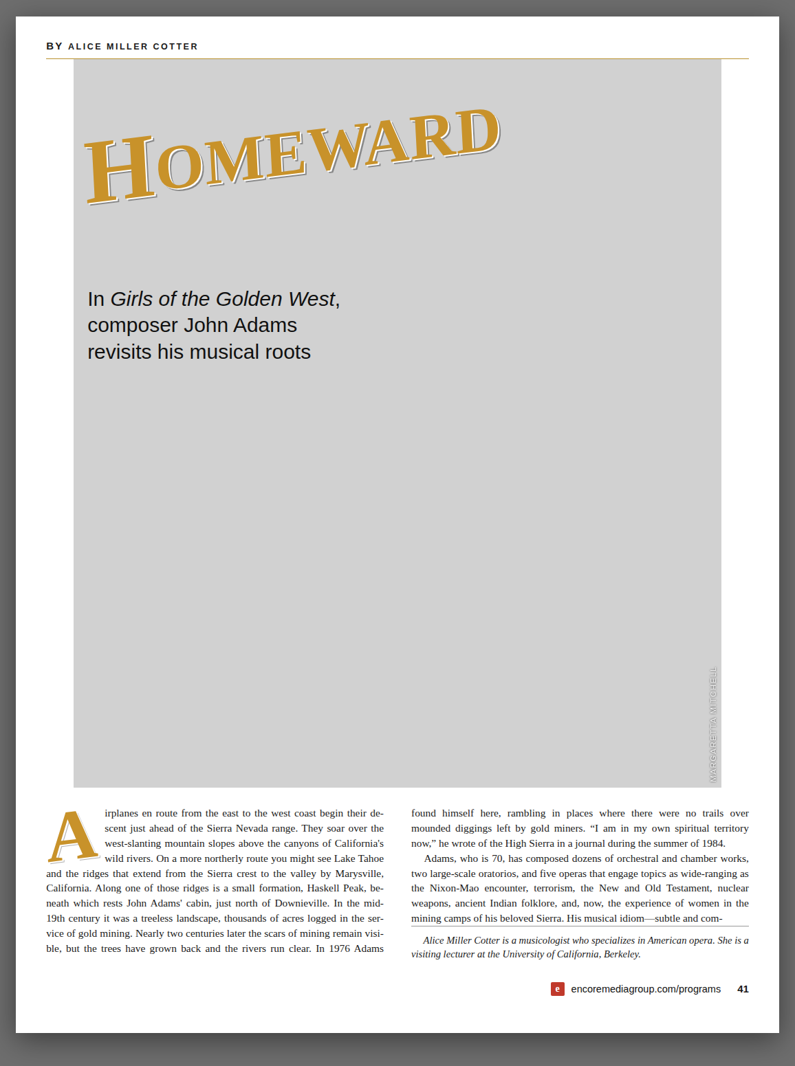By Alice Miller Cotter
Homeward
In Girls of the Golden West,
composer John Adams
revisits his musical roots
Margaretta Mitchell
Airplanes en route from the east to the west coast begin their descent just ahead of the Sierra Nevada range. They soar over the west-slanting mountain slopes above the canyons of California's wild rivers. On a more northerly route you might see Lake Tahoe and the ridges that extend from the Sierra crest to the valley by Marysville, California. Along one of those ridges is a small formation, Haskell Peak, beneath which rests John Adams' cabin, just north of Downieville. In the mid-19th century it was a treeless landscape, thousands of acres logged in the service of gold mining. Nearly two centuries later the scars of mining remain visible, but the trees have grown back and the rivers run clear. In 1976 Adams found himself here, rambling in places where there were no trails over mounded diggings left by gold miners. “I am in my own spiritual territory now,” he wrote of the High Sierra in a journal during the summer of 1984.
Adams, who is 70, has composed dozens of orchestral and chamber works, two large-scale oratorios, and five operas that engage topics as wide-ranging as the Nixon-Mao encounter, terrorism, the New and Old Testament, nuclear weapons, ancient Indian folklore, and, now, the experience of women in the mining camps of his beloved Sierra. His musical idiom—subtle and com-
Alice Miller Cotter is a musicologist who specializes in American opera. She is a visiting lecturer at the University of California, Berkeley.
e encoremediagroup.com/programs 41